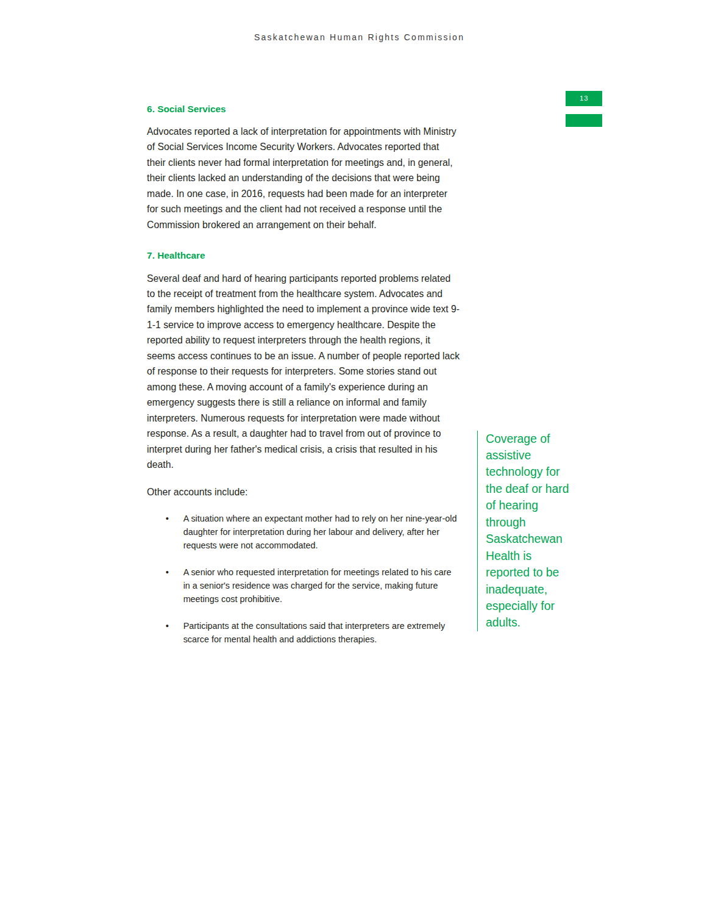Saskatchewan Human Rights Commission
13
6. Social Services
Advocates reported a lack of interpretation for appointments with Ministry of Social Services Income Security Workers. Advocates reported that their clients never had formal interpretation for meetings and, in general, their clients lacked an understanding of the decisions that were being made. In one case, in 2016, requests had been made for an interpreter for such meetings and the client had not received a response until the Commission brokered an arrangement on their behalf.
7. Healthcare
Several deaf and hard of hearing participants reported problems related to the receipt of treatment from the healthcare system. Advocates and family members highlighted the need to implement a province wide text 9-1-1 service to improve access to emergency healthcare. Despite the reported ability to request interpreters through the health regions, it seems access continues to be an issue. A number of people reported lack of response to their requests for interpreters. Some stories stand out among these. A moving account of a family's experience during an emergency suggests there is still a reliance on informal and family interpreters. Numerous requests for interpretation were made without response. As a result, a daughter had to travel from out of province to interpret during her father's medical crisis, a crisis that resulted in his death.
Other accounts include:
A situation where an expectant mother had to rely on her nine-year-old daughter for interpretation during her labour and delivery, after her requests were not accommodated.
A senior who requested interpretation for meetings related to his care in a senior's residence was charged for the service, making future meetings cost prohibitive.
Participants at the consultations said that interpreters are extremely scarce for mental health and addictions therapies.
Coverage of assistive technology for the deaf or hard of hearing through Saskatchewan Health is reported to be inadequate, especially for adults.